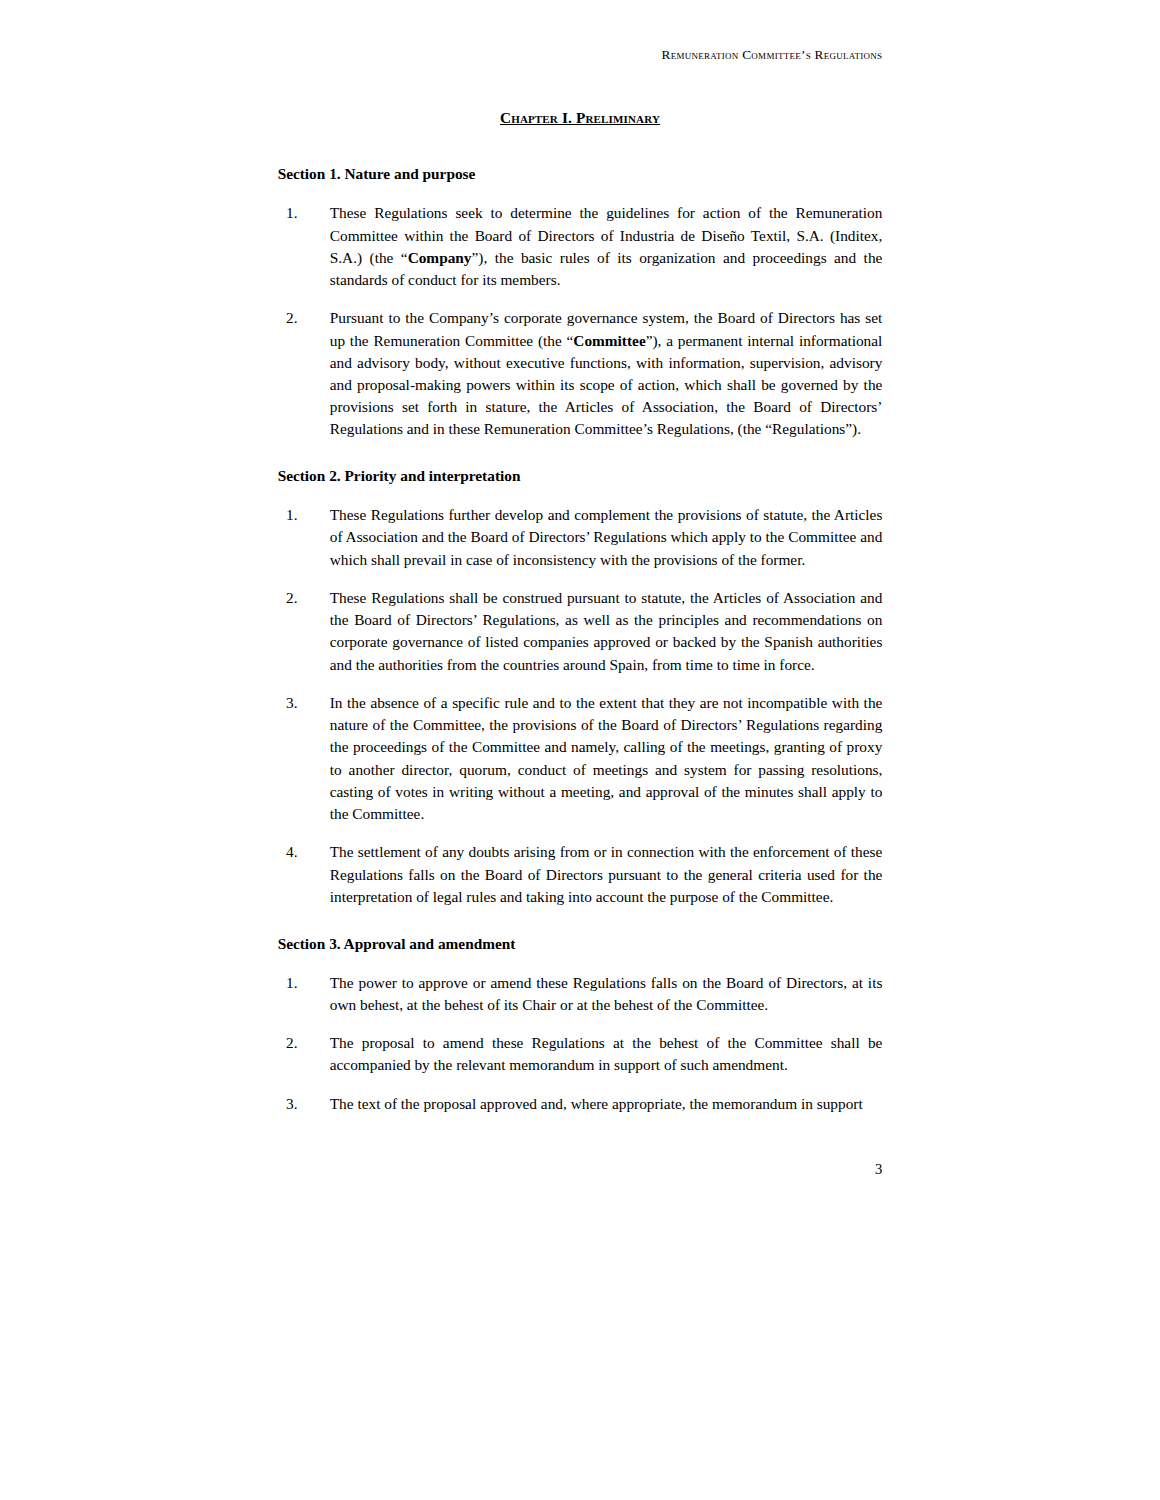Remuneration Committee’s Regulations
Chapter I. Preliminary
Section 1. Nature and purpose
These Regulations seek to determine the guidelines for action of the Remuneration Committee within the Board of Directors of Industria de Diseño Textil, S.A. (Inditex, S.A.) (the “Company”), the basic rules of its organization and proceedings and the standards of conduct for its members.
Pursuant to the Company’s corporate governance system, the Board of Directors has set up the Remuneration Committee (the “Committee”), a permanent internal informational and advisory body, without executive functions, with information, supervision, advisory and proposal-making powers within its scope of action, which shall be governed by the provisions set forth in stature, the Articles of Association, the Board of Directors’ Regulations and in these Remuneration Committee’s Regulations, (the “Regulations”).
Section 2. Priority and interpretation
These Regulations further develop and complement the provisions of statute, the Articles of Association and the Board of Directors’ Regulations which apply to the Committee and which shall prevail in case of inconsistency with the provisions of the former.
These Regulations shall be construed pursuant to statute, the Articles of Association and the Board of Directors’ Regulations, as well as the principles and recommendations on corporate governance of listed companies approved or backed by the Spanish authorities and the authorities from the countries around Spain, from time to time in force.
In the absence of a specific rule and to the extent that they are not incompatible with the nature of the Committee, the provisions of the Board of Directors’ Regulations regarding the proceedings of the Committee and namely, calling of the meetings, granting of proxy to another director, quorum, conduct of meetings and system for passing resolutions, casting of votes in writing without a meeting, and approval of the minutes shall apply to the Committee.
The settlement of any doubts arising from or in connection with the enforcement of these Regulations falls on the Board of Directors pursuant to the general criteria used for the interpretation of legal rules and taking into account the purpose of the Committee.
Section 3. Approval and amendment
The power to approve or amend these Regulations falls on the Board of Directors, at its own behest, at the behest of its Chair or at the behest of the Committee.
The proposal to amend these Regulations at the behest of the Committee shall be accompanied by the relevant memorandum in support of such amendment.
The text of the proposal approved and, where appropriate, the memorandum in support
3